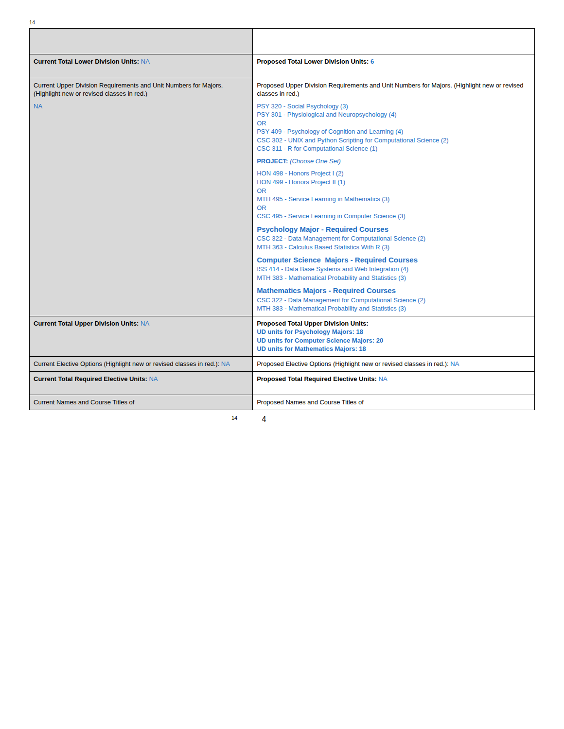14
| Current Total Lower Division Units: NA | Proposed Total Lower Division Units: 6 |
| Current Upper Division Requirements and Unit Numbers for Majors. (Highlight new or revised classes in red.) NA | Proposed Upper Division Requirements and Unit Numbers for Majors. (Highlight new or revised classes in red.) PSY 320 - Social Psychology (3) PSY 301 - Physiological and Neuropsychology (4) OR PSY 409 - Psychology of Cognition and Learning (4) CSC 302 - UNIX and Python Scripting for Computational Science (2) CSC 311 - R for Computational Science (1) PROJECT: (Choose One Set) HON 498 - Honors Project I (2) HON 499 - Honors Project II (1) OR MTH 495 - Service Learning in Mathematics (3) OR CSC 495 - Service Learning in Computer Science (3) Psychology Major - Required Courses CSC 322 - Data Management for Computational Science (2) MTH 363 - Calculus Based Statistics With R (3) Computer Science Majors - Required Courses ISS 414 - Data Base Systems and Web Integration (4) MTH 383 - Mathematical Probability and Statistics (3) Mathematics Majors - Required Courses CSC 322 - Data Management for Computational Science (2) MTH 383 - Mathematical Probability and Statistics (3) |
| Current Total Upper Division Units: NA | Proposed Total Upper Division Units: UD units for Psychology Majors: 18 UD units for Computer Science Majors: 20 UD units for Mathematics Majors: 18 |
| Current Elective Options (Highlight new or revised classes in red.): NA | Proposed Elective Options (Highlight new or revised classes in red.): NA |
| Current Total Required Elective Units: NA | Proposed Total Required Elective Units: NA |
| Current Names and Course Titles of | Proposed Names and Course Titles of |
14 4